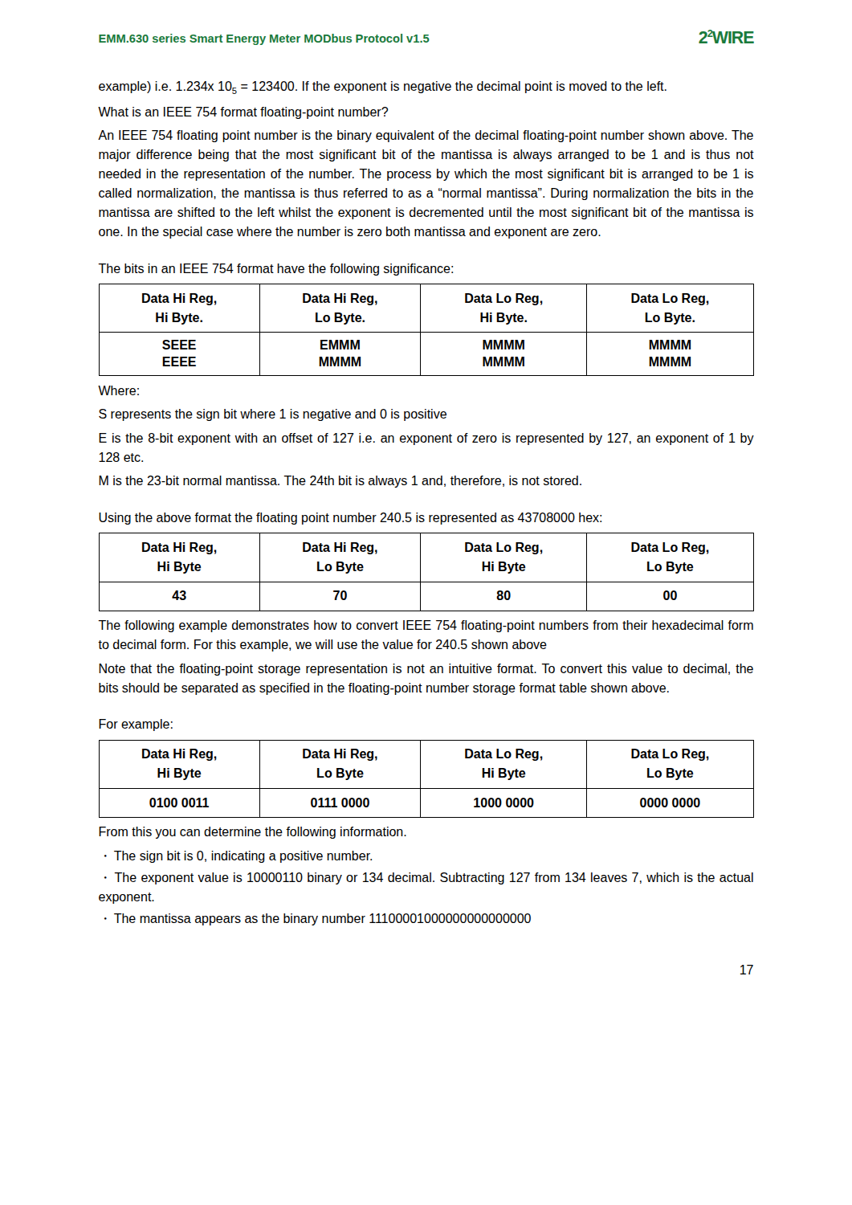EMM.630 series Smart Energy Meter MODbus Protocol v1.5
22WIRE
example) i.e. 1.234x 105 = 123400. If the exponent is negative the decimal point is moved to the left.
What is an IEEE 754 format floating-point number?
An IEEE 754 floating point number is the binary equivalent of the decimal floating-point number shown above. The major difference being that the most significant bit of the mantissa is always arranged to be 1 and is thus not needed in the representation of the number. The process by which the most significant bit is arranged to be 1 is called normalization, the mantissa is thus referred to as a “normal mantissa”. During normalization the bits in the mantissa are shifted to the left whilst the exponent is decremented until the most significant bit of the mantissa is one. In the special case where the number is zero both mantissa and exponent are zero.
The bits in an IEEE 754 format have the following significance:
| Data Hi Reg, Hi Byte. | Data Hi Reg, Lo Byte. | Data Lo Reg, Hi Byte. | Data Lo Reg, Lo Byte. |
| --- | --- | --- | --- |
| SEEE EEEE | EMMM MMMM | MMMM MMMM | MMMM MMMM |
Where:
S represents the sign bit where 1 is negative and 0 is positive
E is the 8-bit exponent with an offset of 127 i.e. an exponent of zero is represented by 127, an exponent of 1 by 128 etc.
M is the 23-bit normal mantissa. The 24th bit is always 1 and, therefore, is not stored.
Using the above format the floating point number 240.5 is represented as 43708000 hex:
| Data Hi Reg, Hi Byte | Data Hi Reg, Lo Byte | Data Lo Reg, Hi Byte | Data Lo Reg, Lo Byte |
| --- | --- | --- | --- |
| 43 | 70 | 80 | 00 |
The following example demonstrates how to convert IEEE 754 floating-point numbers from their hexadecimal form to decimal form. For this example, we will use the value for 240.5 shown above
Note that the floating-point storage representation is not an intuitive format. To convert this value to decimal, the bits should be separated as specified in the floating-point number storage format table shown above.
For example:
| Data Hi Reg, Hi Byte | Data Hi Reg, Lo Byte | Data Lo Reg, Hi Byte | Data Lo Reg, Lo Byte |
| --- | --- | --- | --- |
| 0100 0011 | 0111 0000 | 1000 0000 | 0000 0000 |
From this you can determine the following information.
The sign bit is 0, indicating a positive number.
The exponent value is 10000110 binary or 134 decimal. Subtracting 127 from 134 leaves 7, which is the actual exponent.
The mantissa appears as the binary number 11100001000000000000000
17